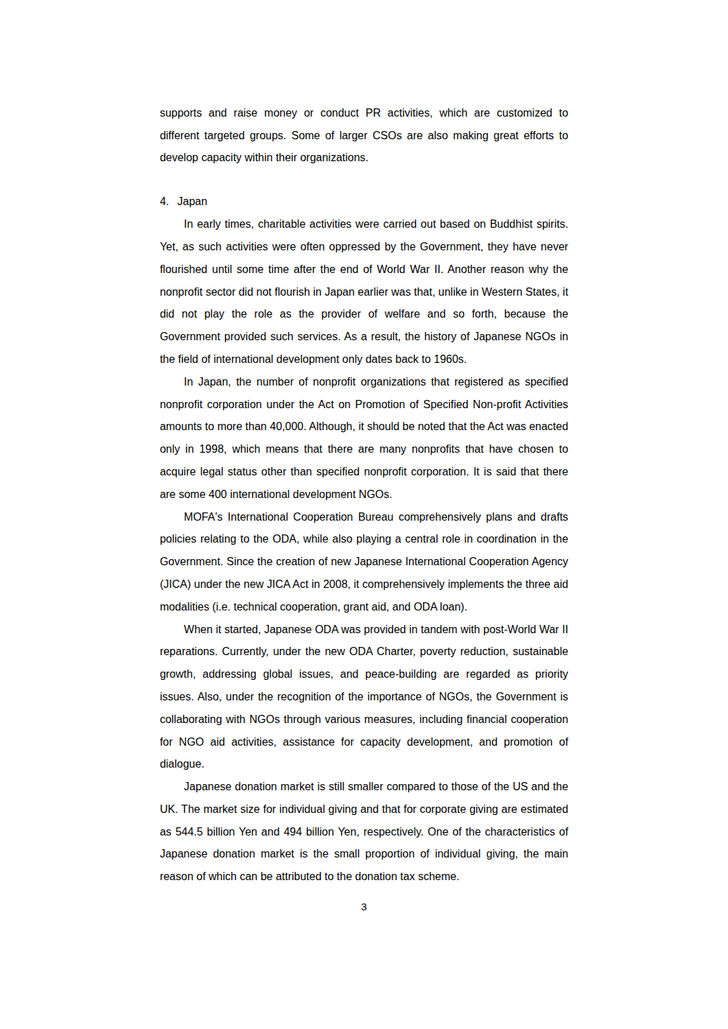supports and raise money or conduct PR activities, which are customized to different targeted groups. Some of larger CSOs are also making great efforts to develop capacity within their organizations.
4. Japan
In early times, charitable activities were carried out based on Buddhist spirits. Yet, as such activities were often oppressed by the Government, they have never flourished until some time after the end of World War II. Another reason why the nonprofit sector did not flourish in Japan earlier was that, unlike in Western States, it did not play the role as the provider of welfare and so forth, because the Government provided such services. As a result, the history of Japanese NGOs in the field of international development only dates back to 1960s.
In Japan, the number of nonprofit organizations that registered as specified nonprofit corporation under the Act on Promotion of Specified Non-profit Activities amounts to more than 40,000. Although, it should be noted that the Act was enacted only in 1998, which means that there are many nonprofits that have chosen to acquire legal status other than specified nonprofit corporation. It is said that there are some 400 international development NGOs.
MOFA's International Cooperation Bureau comprehensively plans and drafts policies relating to the ODA, while also playing a central role in coordination in the Government. Since the creation of new Japanese International Cooperation Agency (JICA) under the new JICA Act in 2008, it comprehensively implements the three aid modalities (i.e. technical cooperation, grant aid, and ODA loan).
When it started, Japanese ODA was provided in tandem with post-World War II reparations. Currently, under the new ODA Charter, poverty reduction, sustainable growth, addressing global issues, and peace-building are regarded as priority issues. Also, under the recognition of the importance of NGOs, the Government is collaborating with NGOs through various measures, including financial cooperation for NGO aid activities, assistance for capacity development, and promotion of dialogue.
Japanese donation market is still smaller compared to those of the US and the UK. The market size for individual giving and that for corporate giving are estimated as 544.5 billion Yen and 494 billion Yen, respectively. One of the characteristics of Japanese donation market is the small proportion of individual giving, the main reason of which can be attributed to the donation tax scheme.
3